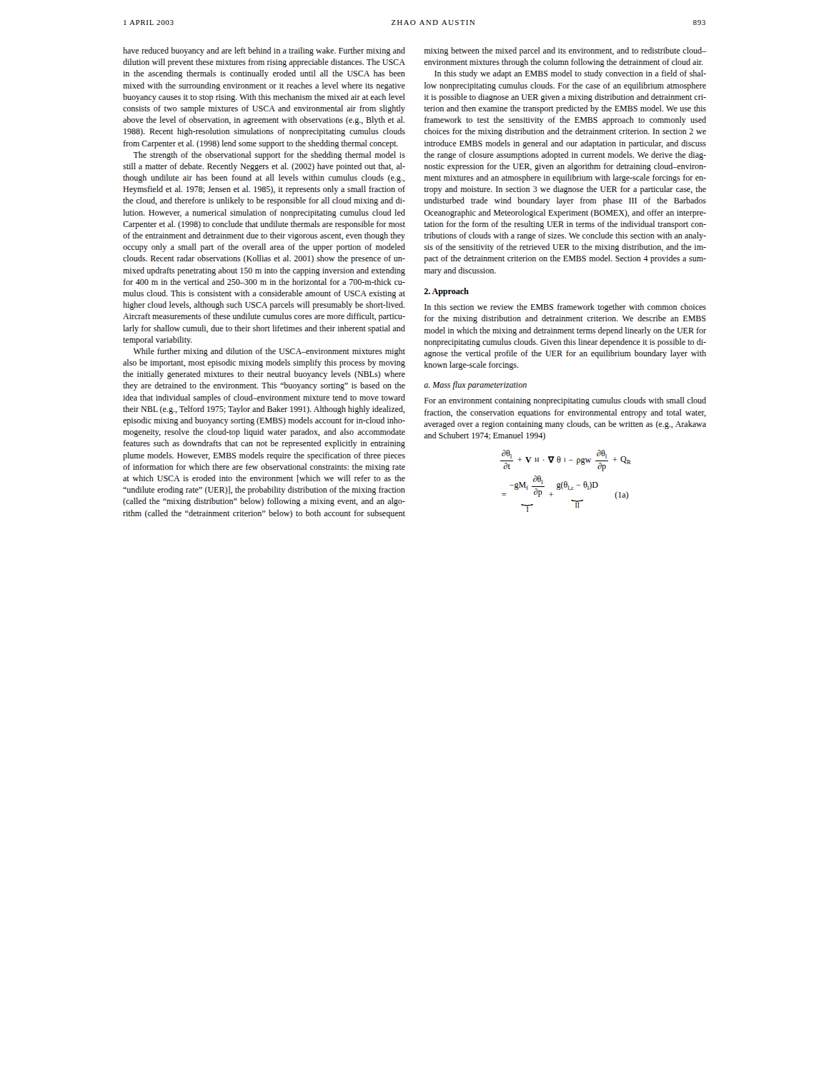1 April 2003 Zhao and Austin 893
have reduced buoyancy and are left behind in a trailing wake. Further mixing and dilution will prevent these mixtures from rising appreciable distances. The USCA in the ascending thermals is continually eroded until all the USCA has been mixed with the surrounding environment or it reaches a level where its negative buoyancy causes it to stop rising. With this mechanism the mixed air at each level consists of two sample mixtures of USCA and environmental air from slightly above the level of observation, in agreement with observations (e.g., Blyth et al. 1988). Recent high-resolution simulations of nonprecipitating cumulus clouds from Carpenter et al. (1998) lend some support to the shedding thermal concept.
The strength of the observational support for the shedding thermal model is still a matter of debate. Recently Neggers et al. (2002) have pointed out that, although undilute air has been found at all levels within cumulus clouds (e.g., Heymsfield et al. 1978; Jensen et al. 1985), it represents only a small fraction of the cloud, and therefore is unlikely to be responsible for all cloud mixing and dilution. However, a numerical simulation of nonprecipitating cumulus cloud led Carpenter et al. (1998) to conclude that undilute thermals are responsible for most of the entrainment and detrainment due to their vigorous ascent, even though they occupy only a small part of the overall area of the upper portion of modeled clouds. Recent radar observations (Kollias et al. 2001) show the presence of unmixed updrafts penetrating about 150 m into the capping inversion and extending for 400 m in the vertical and 250–300 m in the horizontal for a 700-m-thick cumulus cloud. This is consistent with a considerable amount of USCA existing at higher cloud levels, although such USCA parcels will presumably be short-lived. Aircraft measurements of these undilute cumulus cores are more difficult, particularly for shallow cumuli, due to their short lifetimes and their inherent spatial and temporal variability.
While further mixing and dilution of the USCA–environment mixtures might also be important, most episodic mixing models simplify this process by moving the initially generated mixtures to their neutral buoyancy levels (NBLs) where they are detrained to the environment. This “buoyancy sorting” is based on the idea that individual samples of cloud–environment mixture tend to move toward their NBL (e.g., Telford 1975; Taylor and Baker 1991). Although highly idealized, episodic mixing and buoyancy sorting (EMBS) models account for in-cloud inhomogeneity, resolve the cloud-top liquid water paradox, and also accommodate features such as downdrafts that can not be represented explicitly in entraining plume models. However, EMBS models require the specification of three pieces of information for which there are few observational constraints: the mixing rate at which USCA is eroded into the environment [which we will refer to as the “undilute eroding rate” (UER)], the probability distribution of the mixing fraction (called the “mixing distribution” below) following a mixing event, and an algorithm (called the “detrainment criterion” below) to both account for subsequent mixing between the mixed parcel and its environment, and to redistribute cloud–environment mixtures through the column following the detrainment of cloud air.
In this study we adapt an EMBS model to study convection in a field of shallow nonprecipitating cumulus clouds. For the case of an equilibrium atmosphere it is possible to diagnose an UER given a mixing distribution and detrainment criterion and then examine the transport predicted by the EMBS model. We use this framework to test the sensitivity of the EMBS approach to commonly used choices for the mixing distribution and the detrainment criterion. In section 2 we introduce EMBS models in general and our adaptation in particular, and discuss the range of closure assumptions adopted in current models. We derive the diagnostic expression for the UER, given an algorithm for detraining cloud–environment mixtures and an atmosphere in equilibrium with large-scale forcings for entropy and moisture. In section 3 we diagnose the UER for a particular case, the undisturbed trade wind boundary layer from phase III of the Barbados Oceanographic and Meteorological Experiment (BOMEX), and offer an interpretation for the form of the resulting UER in terms of the individual transport contributions of clouds with a range of sizes. We conclude this section with an analysis of the sensitivity of the retrieved UER to the mixing distribution, and the impact of the detrainment criterion on the EMBS model. Section 4 provides a summary and discussion.
2. Approach
In this section we review the EMBS framework together with common choices for the mixing distribution and detrainment criterion. We describe an EMBS model in which the mixing and detrainment terms depend linearly on the UER for nonprecipitating cumulus clouds. Given this linear dependence it is possible to diagnose the vertical profile of the UER for an equilibrium boundary layer with known large-scale forcings.
a. Mass flux parameterization
For an environment containing nonprecipitating cumulus clouds with small cloud fraction, the conservation equations for environmental entropy and total water, averaged over a region containing many clouds, can be written as (e.g., Arakawa and Schubert 1974; Emanuel 1994)
∂θl∂t + VH · ∇θl − ρgw ∂θl∂p + QR
= −gMf ∂θl∂p ⏟ I + g(θl,c − θl)D ⏟ II (1a)